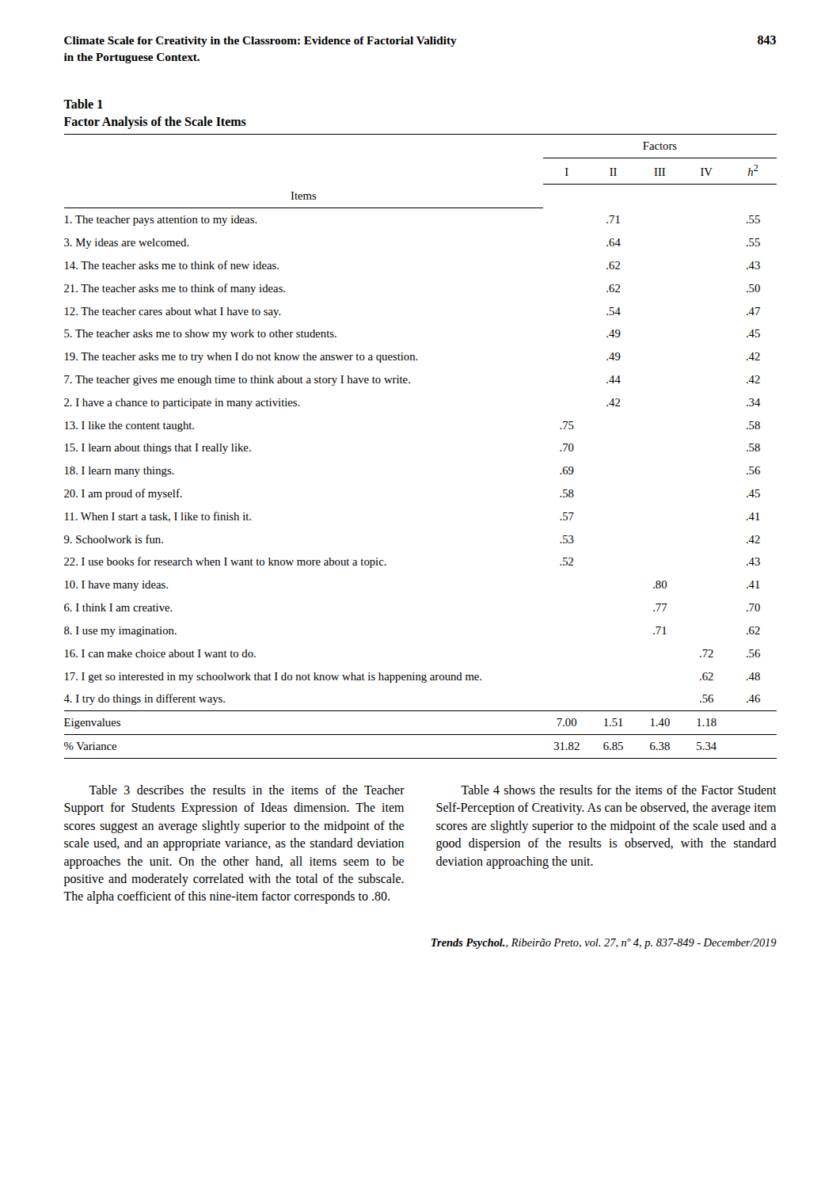Climate Scale for Creativity in the Classroom: Evidence of Factorial Validity
in the Portuguese Context.
843
Table 1 Factor Analysis of the Scale Items
| | Factors |
| --- | --- |
| I | II | III | IV | h 2 |
| Items | |
| 1. The teacher pays attention to my ideas. | | .71 | | | .55 |
| 3. My ideas are welcomed. | | .64 | | | .55 |
| 14. The teacher asks me to think of new ideas. | | .62 | | | .43 |
| 21. The teacher asks me to think of many ideas. | | .62 | | | .50 |
| 12. The teacher cares about what I have to say. | | .54 | | | .47 |
| 5. The teacher asks me to show my work to other students. | | .49 | | | .45 |
| 19. The teacher asks me to try when I do not know the answer to a question. | | .49 | | | .42 |
| 7. The teacher gives me enough time to think about a story I have to write. | | .44 | | | .42 |
| 2. I have a chance to participate in many activities. | | .42 | | | .34 |
| 13. I like the content taught. | .75 | | | | .58 |
| 15. I learn about things that I really like. | .70 | | | | .58 |
| 18. I learn many things. | .69 | | | | .56 |
| 20. I am proud of myself. | .58 | | | | .45 |
| 11. When I start a task, I like to finish it. | .57 | | | | .41 |
| 9. Schoolwork is fun. | .53 | | | | .42 |
| 22. I use books for research when I want to know more about a topic. | .52 | | | | .43 |
| 10. I have many ideas. | | | .80 | | .41 |
| 6. I think I am creative. | | | .77 | | .70 |
| 8. I use my imagination. | | | .71 | | .62 |
| 16. I can make choice about I want to do. | | | | .72 | .56 |
| 17. I get so interested in my schoolwork that I do not know what is happening around me. | | | | .62 | .48 |
| 4. I try do things in different ways. | | | | .56 | .46 |
| Eigenvalues | 7.00 | 1.51 | 1.40 | 1.18 | |
| % Variance | 31.82 | 6.85 | 6.38 | 5.34 | |
Table 3 describes the results in the items of the Teacher Support for Students Expression of Ideas dimension. The item scores suggest an average slightly superior to the midpoint of the scale used, and an appropriate variance, as the standard deviation approaches the unit. On the other hand, all items seem to be positive and moderately correlated with the total of the subscale. The alpha coefficient of this nine-item factor corresponds to .80.
Table 4 shows the results for the items of the Factor Student Self-Perception of Creativity. As can be observed, the average item scores are slightly superior to the midpoint of the scale used and a good dispersion of the results is observed, with the standard deviation approaching the unit.
Trends Psychol., Ribeirão Preto, vol. 27, nº 4, p. 837-849 - December/2019